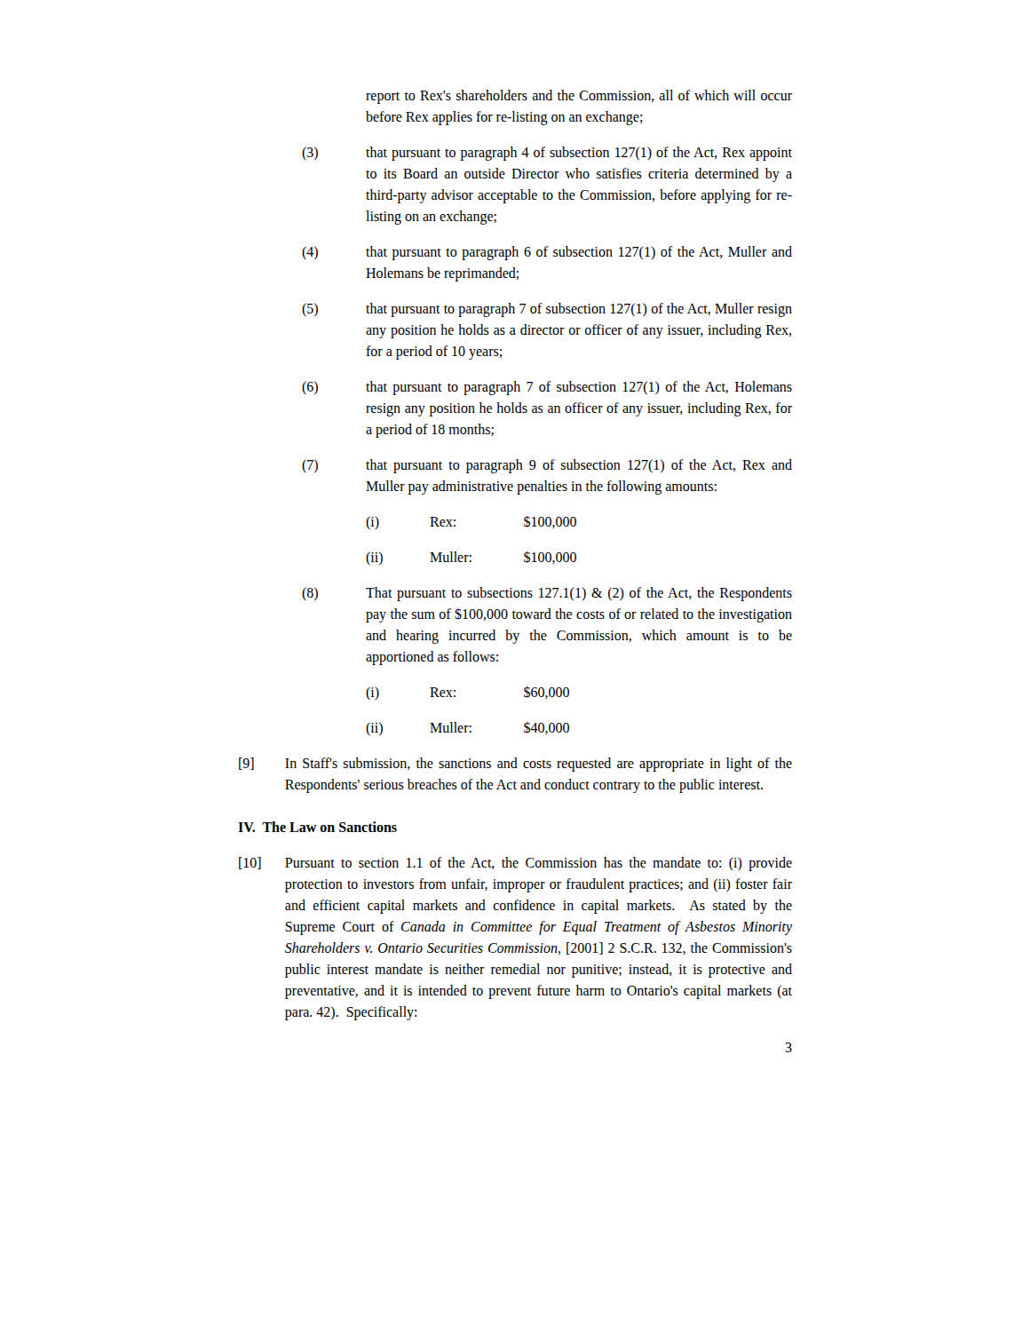report to Rex's shareholders and the Commission, all of which will occur before Rex applies for re-listing on an exchange;
(3)
that pursuant to paragraph 4 of subsection 127(1) of the Act, Rex appoint to its Board an outside Director who satisfies criteria determined by a third-party advisor acceptable to the Commission, before applying for re-listing on an exchange;
(4)
that pursuant to paragraph 6 of subsection 127(1) of the Act, Muller and Holemans be reprimanded;
(5)
that pursuant to paragraph 7 of subsection 127(1) of the Act, Muller resign any position he holds as a director or officer of any issuer, including Rex, for a period of 10 years;
(6)
that pursuant to paragraph 7 of subsection 127(1) of the Act, Holemans resign any position he holds as an officer of any issuer, including Rex, for a period of 18 months;
(7)
that pursuant to paragraph 9 of subsection 127(1) of the Act, Rex and Muller pay administrative penalties in the following amounts:
(i)
Rex:
$100,000
(ii)
Muller:
$100,000
(8)
That pursuant to subsections 127.1(1) & (2) of the Act, the Respondents pay the sum of $100,000 toward the costs of or related to the investigation and hearing incurred by the Commission, which amount is to be apportioned as follows:
(i)
Rex:
$60,000
(ii)
Muller:
$40,000
[9]
In Staff's submission, the sanctions and costs requested are appropriate in light of the Respondents' serious breaches of the Act and conduct contrary to the public interest.
IV. The Law on Sanctions
[10]
Pursuant to section 1.1 of the Act, the Commission has the mandate to: (i) provide protection to investors from unfair, improper or fraudulent practices; and (ii) foster fair and efficient capital markets and confidence in capital markets. As stated by the Supreme Court of Canada in Committee for Equal Treatment of Asbestos Minority Shareholders v. Ontario Securities Commission, [2001] 2 S.C.R. 132, the Commission's public interest mandate is neither remedial nor punitive; instead, it is protective and preventative, and it is intended to prevent future harm to Ontario's capital markets (at para. 42). Specifically:
3